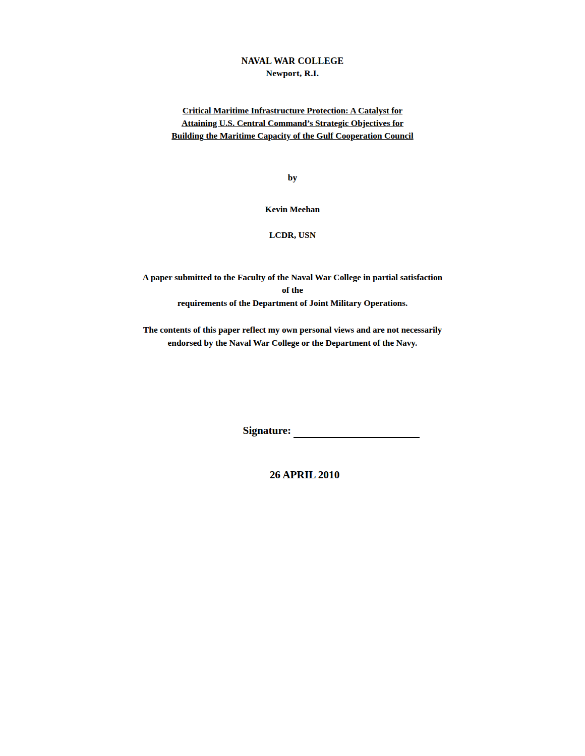NAVAL WAR COLLEGE
Newport, R.I.
Critical Maritime Infrastructure Protection: A Catalyst for
Attaining U.S. Central Command’s Strategic Objectives for
Building the Maritime Capacity of the Gulf Cooperation Council
by
Kevin Meehan
LCDR, USN
A paper submitted to the Faculty of the Naval War College in partial satisfaction of the
requirements of the Department of Joint Military Operations.
The contents of this paper reflect my own personal views and are not necessarily
endorsed by the Naval War College or the Department of the Navy.
Signature:
26 APRIL 2010